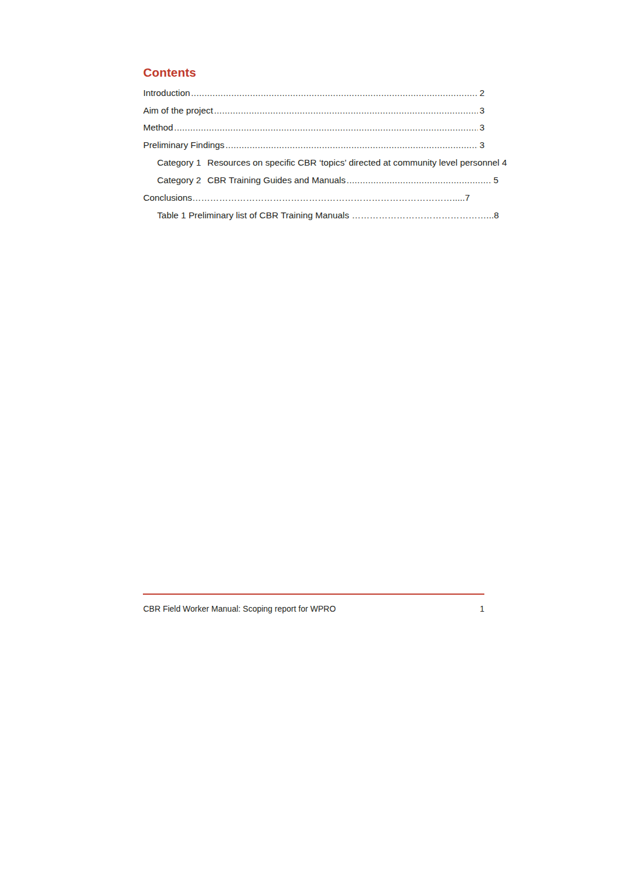Contents
Introduction ........................................................................................................................................... 2
Aim of the project .............................................................................................................................. 3
Method ................................................................................................................................................. 3
Preliminary Findings ......................................................................................................................... 3
Category 1 Resources on specific CBR ‘topics’ directed at community level personnel ....... 4
Category 2 CBR Training Guides and Manuals .......................................................................... 5
Conclusions…………………………………………………………………………….....7
Table 1 Preliminary list of CBR Training Manuals ………………………………………...8
CBR Field Worker Manual: Scoping report for WPRO 1